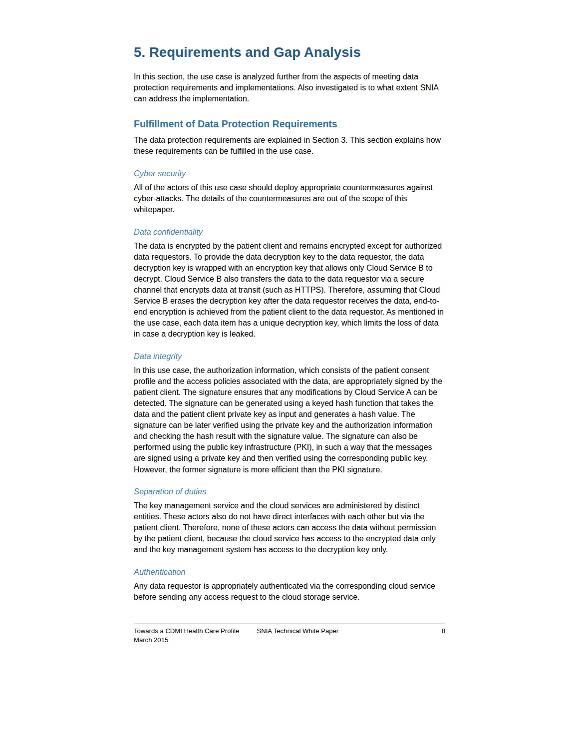5. Requirements and Gap Analysis
In this section, the use case is analyzed further from the aspects of meeting data protection requirements and implementations. Also investigated is to what extent SNIA can address the implementation.
Fulfillment of Data Protection Requirements
The data protection requirements are explained in Section 3. This section explains how these requirements can be fulfilled in the use case.
Cyber security
All of the actors of this use case should deploy appropriate countermeasures against cyber-attacks. The details of the countermeasures are out of the scope of this whitepaper.
Data confidentiality
The data is encrypted by the patient client and remains encrypted except for authorized data requestors. To provide the data decryption key to the data requestor, the data decryption key is wrapped with an encryption key that allows only Cloud Service B to decrypt. Cloud Service B also transfers the data to the data requestor via a secure channel that encrypts data at transit (such as HTTPS). Therefore, assuming that Cloud Service B erases the decryption key after the data requestor receives the data, end-to-end encryption is achieved from the patient client to the data requestor. As mentioned in the use case, each data item has a unique decryption key, which limits the loss of data in case a decryption key is leaked.
Data integrity
In this use case, the authorization information, which consists of the patient consent profile and the access policies associated with the data, are appropriately signed by the patient client. The signature ensures that any modifications by Cloud Service A can be detected. The signature can be generated using a keyed hash function that takes the data and the patient client private key as input and generates a hash value. The signature can be later verified using the private key and the authorization information and checking the hash result with the signature value. The signature can also be performed using the public key infrastructure (PKI), in such a way that the messages are signed using a private key and then verified using the corresponding public key. However, the former signature is more efficient than the PKI signature.
Separation of duties
The key management service and the cloud services are administered by distinct entities. These actors also do not have direct interfaces with each other but via the patient client. Therefore, none of these actors can access the data without permission by the patient client, because the cloud service has access to the encrypted data only and the key management system has access to the decryption key only.
Authentication
Any data requestor is appropriately authenticated via the corresponding cloud service before sending any access request to the cloud storage service.
Towards a CDMI Health Care Profile March 2015
SNIA Technical White Paper
8